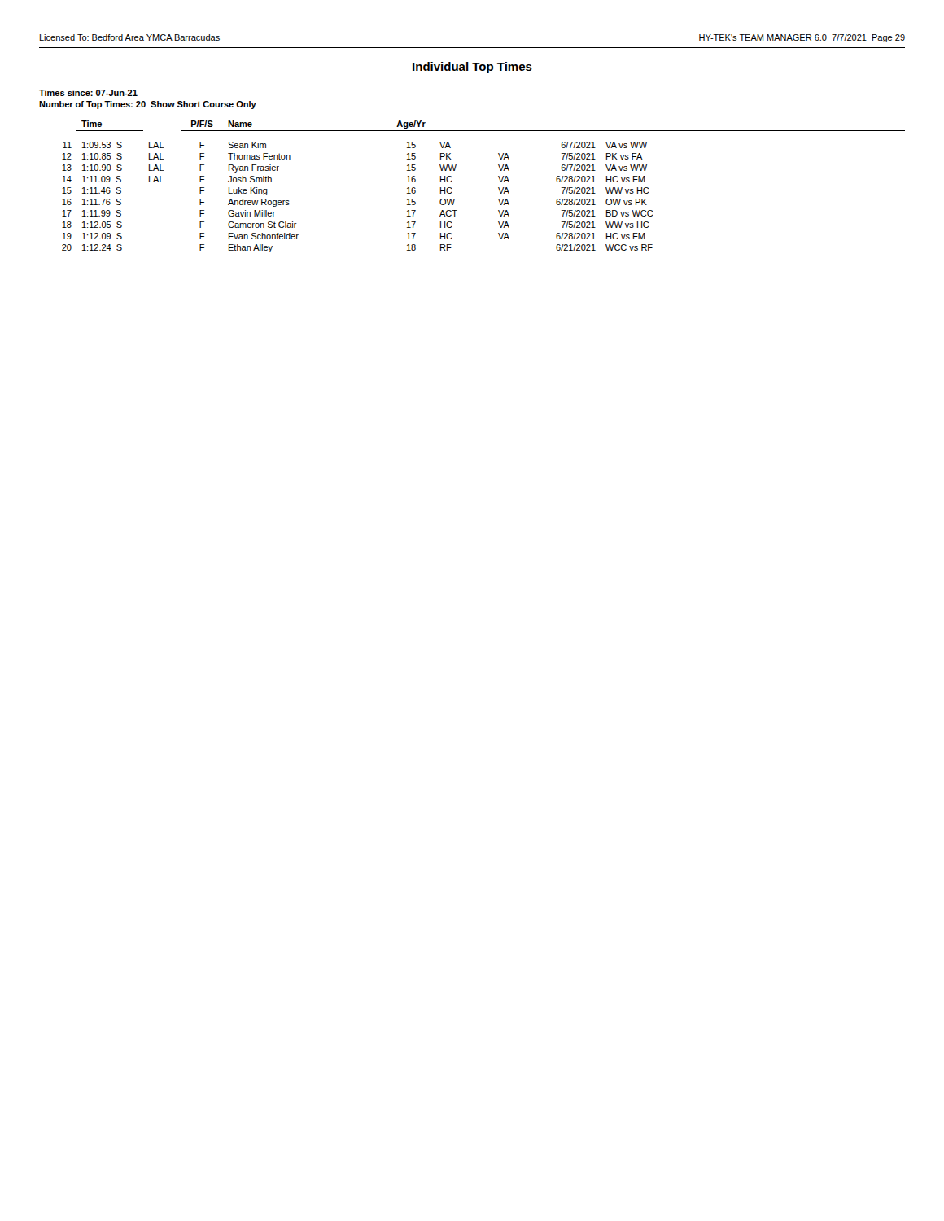Licensed To: Bedford Area YMCA Barracudas
HY-TEK's TEAM MANAGER 6.0 7/7/2021 Page 29
Individual Top Times
Times since: 07-Jun-21
Number of Top Times: 20 Show Short Course Only
| | Time | | P/F/S | Name | Age/Yr | | | | |
| --- | --- | --- | --- | --- | --- | --- | --- | --- | --- |
| 11 | 1:09.53 S | LAL | F | Sean Kim | 15 | VA | | 6/7/2021 | VA vs WW |
| 12 | 1:10.85 S | LAL | F | Thomas Fenton | 15 | PK | VA | 7/5/2021 | PK vs FA |
| 13 | 1:10.90 S | LAL | F | Ryan Frasier | 15 | WW | VA | 6/7/2021 | VA vs WW |
| 14 | 1:11.09 S | LAL | F | Josh Smith | 16 | HC | VA | 6/28/2021 | HC vs FM |
| 15 | 1:11.46 S | | F | Luke King | 16 | HC | VA | 7/5/2021 | WW vs HC |
| 16 | 1:11.76 S | | F | Andrew Rogers | 15 | OW | VA | 6/28/2021 | OW vs PK |
| 17 | 1:11.99 S | | F | Gavin Miller | 17 | ACT | VA | 7/5/2021 | BD vs WCC |
| 18 | 1:12.05 S | | F | Cameron St Clair | 17 | HC | VA | 7/5/2021 | WW vs HC |
| 19 | 1:12.09 S | | F | Evan Schonfelder | 17 | HC | VA | 6/28/2021 | HC vs FM |
| 20 | 1:12.24 S | | F | Ethan Alley | 18 | RF | | 6/21/2021 | WCC vs RF |